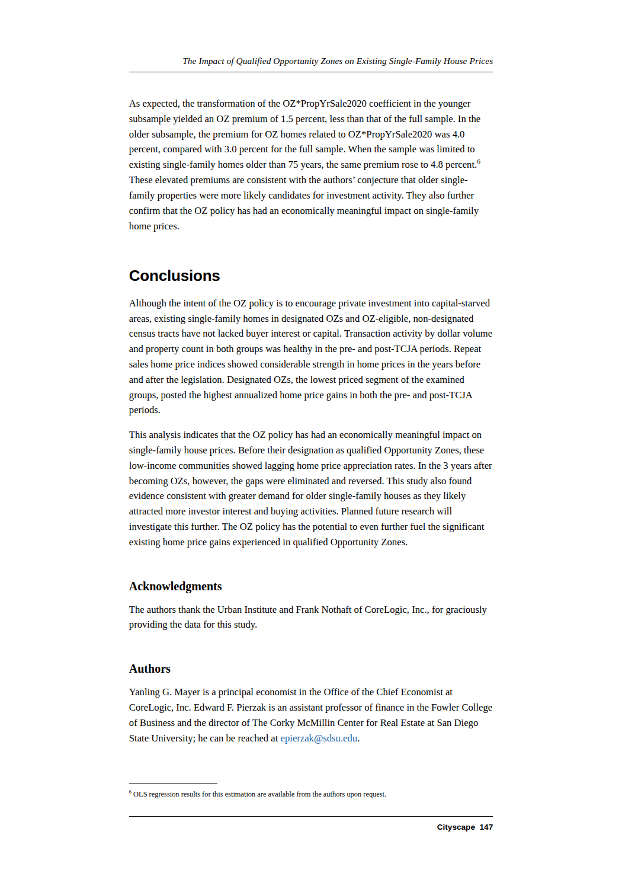The Impact of Qualified Opportunity Zones on Existing Single-Family House Prices
As expected, the transformation of the OZ*PropYrSale2020 coefficient in the younger subsample yielded an OZ premium of 1.5 percent, less than that of the full sample. In the older subsample, the premium for OZ homes related to OZ*PropYrSale2020 was 4.0 percent, compared with 3.0 percent for the full sample. When the sample was limited to existing single-family homes older than 75 years, the same premium rose to 4.8 percent.6 These elevated premiums are consistent with the authors’ conjecture that older single-family properties were more likely candidates for investment activity. They also further confirm that the OZ policy has had an economically meaningful impact on single-family home prices.
Conclusions
Although the intent of the OZ policy is to encourage private investment into capital-starved areas, existing single-family homes in designated OZs and OZ-eligible, non-designated census tracts have not lacked buyer interest or capital. Transaction activity by dollar volume and property count in both groups was healthy in the pre- and post-TCJA periods. Repeat sales home price indices showed considerable strength in home prices in the years before and after the legislation. Designated OZs, the lowest priced segment of the examined groups, posted the highest annualized home price gains in both the pre- and post-TCJA periods.
This analysis indicates that the OZ policy has had an economically meaningful impact on single-family house prices. Before their designation as qualified Opportunity Zones, these low-income communities showed lagging home price appreciation rates. In the 3 years after becoming OZs, however, the gaps were eliminated and reversed. This study also found evidence consistent with greater demand for older single-family houses as they likely attracted more investor interest and buying activities. Planned future research will investigate this further. The OZ policy has the potential to even further fuel the significant existing home price gains experienced in qualified Opportunity Zones.
Acknowledgments
The authors thank the Urban Institute and Frank Nothaft of CoreLogic, Inc., for graciously providing the data for this study.
Authors
Yanling G. Mayer is a principal economist in the Office of the Chief Economist at CoreLogic, Inc. Edward F. Pierzak is an assistant professor of finance in the Fowler College of Business and the director of The Corky McMillin Center for Real Estate at San Diego State University; he can be reached at epierzak@sdsu.edu.
6 OLS regression results for this estimation are available from the authors upon request.
Cityscape 147